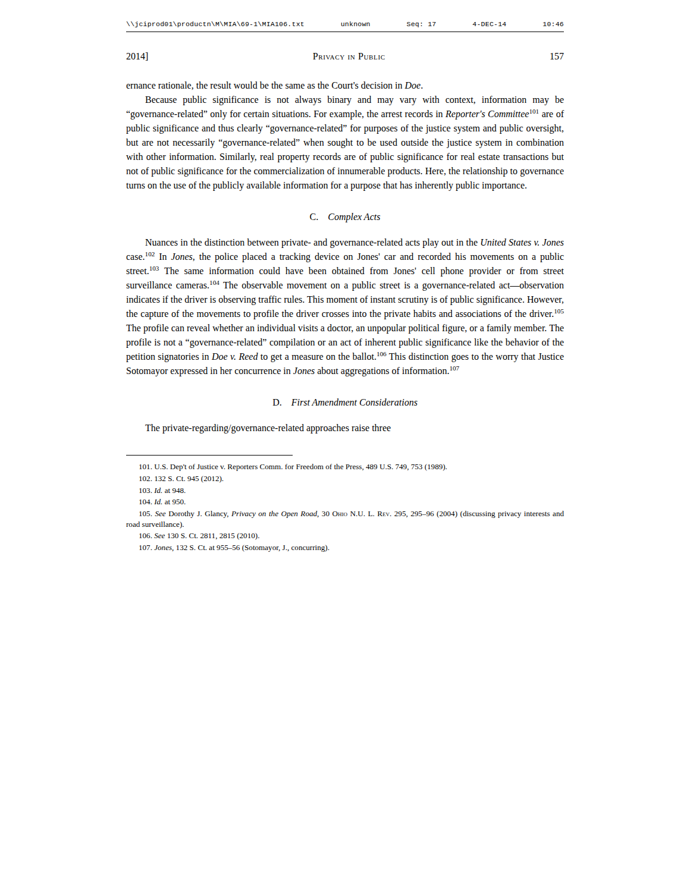\\jciprod01\productn\M\MIA\69-1\MIA106.txt unknown Seq: 17 4-DEC-14 10:46
2014] Privacy in Public 157
ernance rationale, the result would be the same as the Court's decision in Doe.
Because public significance is not always binary and may vary with context, information may be “governance-related” only for certain situations. For example, the arrest records in Reporter's Committee101 are of public significance and thus clearly “governance-related” for purposes of the justice system and public oversight, but are not necessarily “governance-related” when sought to be used outside the justice system in combination with other information. Similarly, real property records are of public significance for real estate transactions but not of public significance for the commercialization of innumerable products. Here, the relationship to governance turns on the use of the publicly available information for a purpose that has inherently public importance.
C. Complex Acts
Nuances in the distinction between private- and governance-related acts play out in the United States v. Jones case.102 In Jones, the police placed a tracking device on Jones' car and recorded his movements on a public street.103 The same information could have been obtained from Jones' cell phone provider or from street surveillance cameras.104 The observable movement on a public street is a governance-related act—observation indicates if the driver is observing traffic rules. This moment of instant scrutiny is of public significance. However, the capture of the movements to profile the driver crosses into the private habits and associations of the driver.105 The profile can reveal whether an individual visits a doctor, an unpopular political figure, or a family member. The profile is not a “governance-related” compilation or an act of inherent public significance like the behavior of the petition signatories in Doe v. Reed to get a measure on the ballot.106 This distinction goes to the worry that Justice Sotomayor expressed in her concurrence in Jones about aggregations of information.107
D. First Amendment Considerations
The private-regarding/governance-related approaches raise three
101. U.S. Dep't of Justice v. Reporters Comm. for Freedom of the Press, 489 U.S. 749, 753 (1989).
102. 132 S. Ct. 945 (2012).
103. Id. at 948.
104. Id. at 950.
105. See Dorothy J. Glancy, Privacy on the Open Road, 30 Ohio N.U. L. Rev. 295, 295–96 (2004) (discussing privacy interests and road surveillance).
106. See 130 S. Ct. 2811, 2815 (2010).
107. Jones, 132 S. Ct. at 955–56 (Sotomayor, J., concurring).